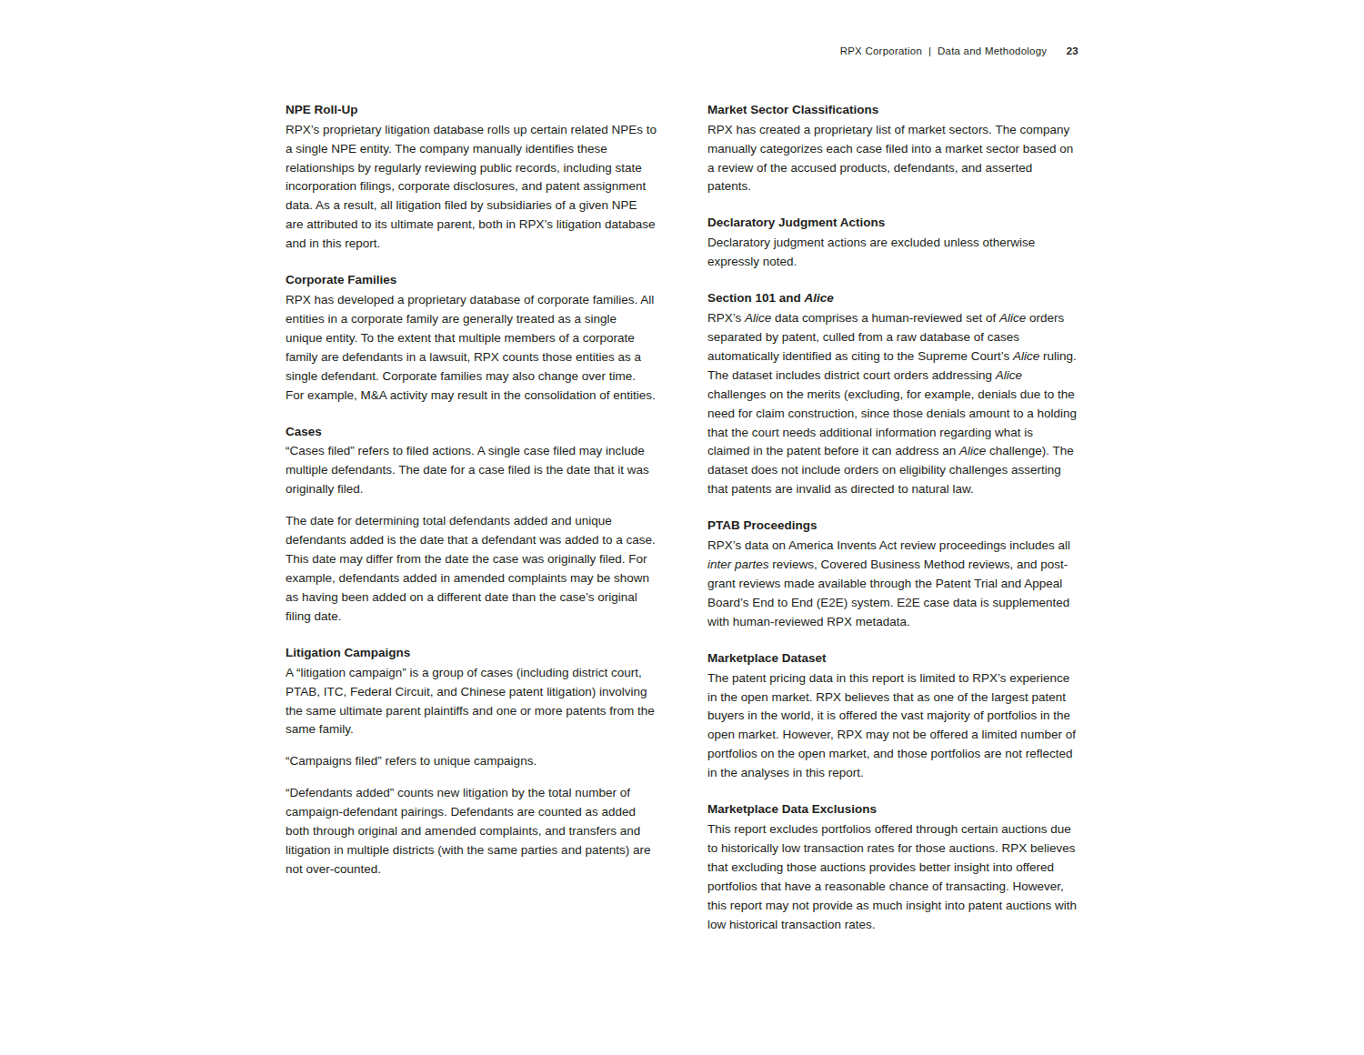RPX Corporation | Data and Methodology 23
NPE Roll-Up
RPX’s proprietary litigation database rolls up certain related NPEs to a single NPE entity. The company manually identifies these relationships by regularly reviewing public records, including state incorporation filings, corporate disclosures, and patent assignment data. As a result, all litigation filed by subsidiaries of a given NPE are attributed to its ultimate parent, both in RPX’s litigation database and in this report.
Corporate Families
RPX has developed a proprietary database of corporate families. All entities in a corporate family are generally treated as a single unique entity. To the extent that multiple members of a corporate family are defendants in a lawsuit, RPX counts those entities as a single defendant. Corporate families may also change over time. For example, M&A activity may result in the consolidation of entities.
Cases
“Cases filed” refers to filed actions. A single case filed may include multiple defendants. The date for a case filed is the date that it was originally filed.
The date for determining total defendants added and unique defendants added is the date that a defendant was added to a case. This date may differ from the date the case was originally filed. For example, defendants added in amended complaints may be shown as having been added on a different date than the case’s original filing date.
Litigation Campaigns
A “litigation campaign” is a group of cases (including district court, PTAB, ITC, Federal Circuit, and Chinese patent litigation) involving the same ultimate parent plaintiffs and one or more patents from the same family.
“Campaigns filed” refers to unique campaigns.
“Defendants added” counts new litigation by the total number of campaign-defendant pairings. Defendants are counted as added both through original and amended complaints, and transfers and litigation in multiple districts (with the same parties and patents) are not over-counted.
Market Sector Classifications
RPX has created a proprietary list of market sectors. The company manually categorizes each case filed into a market sector based on a review of the accused products, defendants, and asserted patents.
Declaratory Judgment Actions
Declaratory judgment actions are excluded unless otherwise expressly noted.
Section 101 and Alice
RPX’s Alice data comprises a human-reviewed set of Alice orders separated by patent, culled from a raw database of cases automatically identified as citing to the Supreme Court’s Alice ruling. The dataset includes district court orders addressing Alice challenges on the merits (excluding, for example, denials due to the need for claim construction, since those denials amount to a holding that the court needs additional information regarding what is claimed in the patent before it can address an Alice challenge). The dataset does not include orders on eligibility challenges asserting that patents are invalid as directed to natural law.
PTAB Proceedings
RPX’s data on America Invents Act review proceedings includes all inter partes reviews, Covered Business Method reviews, and post-grant reviews made available through the Patent Trial and Appeal Board’s End to End (E2E) system. E2E case data is supplemented with human-reviewed RPX metadata.
Marketplace Dataset
The patent pricing data in this report is limited to RPX’s experience in the open market. RPX believes that as one of the largest patent buyers in the world, it is offered the vast majority of portfolios in the open market. However, RPX may not be offered a limited number of portfolios on the open market, and those portfolios are not reflected in the analyses in this report.
Marketplace Data Exclusions
This report excludes portfolios offered through certain auctions due to historically low transaction rates for those auctions. RPX believes that excluding those auctions provides better insight into offered portfolios that have a reasonable chance of transacting. However, this report may not provide as much insight into patent auctions with low historical transaction rates.